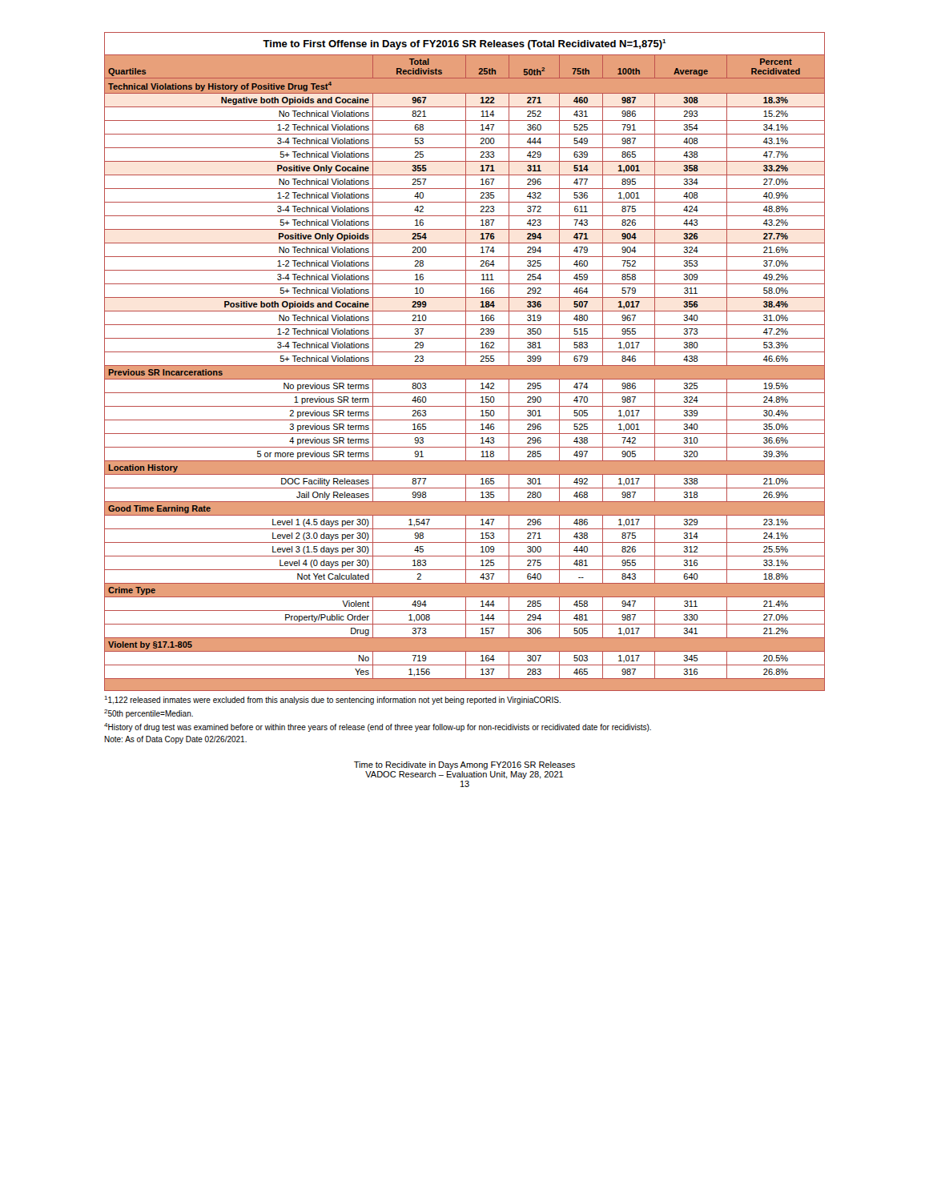Time to First Offense in Days of FY2016 SR Releases (Total Recidivated N=1,875) 1
| Quartiles | Total Recidivists | 25th | 50th 2 | 75th | 100th | Average | Percent Recidivated |
| --- | --- | --- | --- | --- | --- | --- | --- |
| Technical Violations by History of Positive Drug Test 4 |
| Negative both Opioids and Cocaine | 967 | 122 | 271 | 460 | 987 | 308 | 18.3% |
| No Technical Violations | 821 | 114 | 252 | 431 | 986 | 293 | 15.2% |
| 1-2 Technical Violations | 68 | 147 | 360 | 525 | 791 | 354 | 34.1% |
| 3-4 Technical Violations | 53 | 200 | 444 | 549 | 987 | 408 | 43.1% |
| 5+ Technical Violations | 25 | 233 | 429 | 639 | 865 | 438 | 47.7% |
| Positive Only Cocaine | 355 | 171 | 311 | 514 | 1,001 | 358 | 33.2% |
| No Technical Violations | 257 | 167 | 296 | 477 | 895 | 334 | 27.0% |
| 1-2 Technical Violations | 40 | 235 | 432 | 536 | 1,001 | 408 | 40.9% |
| 3-4 Technical Violations | 42 | 223 | 372 | 611 | 875 | 424 | 48.8% |
| 5+ Technical Violations | 16 | 187 | 423 | 743 | 826 | 443 | 43.2% |
| Positive Only Opioids | 254 | 176 | 294 | 471 | 904 | 326 | 27.7% |
| No Technical Violations | 200 | 174 | 294 | 479 | 904 | 324 | 21.6% |
| 1-2 Technical Violations | 28 | 264 | 325 | 460 | 752 | 353 | 37.0% |
| 3-4 Technical Violations | 16 | 111 | 254 | 459 | 858 | 309 | 49.2% |
| 5+ Technical Violations | 10 | 166 | 292 | 464 | 579 | 311 | 58.0% |
| Positive both Opioids and Cocaine | 299 | 184 | 336 | 507 | 1,017 | 356 | 38.4% |
| No Technical Violations | 210 | 166 | 319 | 480 | 967 | 340 | 31.0% |
| 1-2 Technical Violations | 37 | 239 | 350 | 515 | 955 | 373 | 47.2% |
| 3-4 Technical Violations | 29 | 162 | 381 | 583 | 1,017 | 380 | 53.3% |
| 5+ Technical Violations | 23 | 255 | 399 | 679 | 846 | 438 | 46.6% |
| Previous SR Incarcerations |
| No previous SR terms | 803 | 142 | 295 | 474 | 986 | 325 | 19.5% |
| 1 previous SR term | 460 | 150 | 290 | 470 | 987 | 324 | 24.8% |
| 2 previous SR terms | 263 | 150 | 301 | 505 | 1,017 | 339 | 30.4% |
| 3 previous SR terms | 165 | 146 | 296 | 525 | 1,001 | 340 | 35.0% |
| 4 previous SR terms | 93 | 143 | 296 | 438 | 742 | 310 | 36.6% |
| 5 or more previous SR terms | 91 | 118 | 285 | 497 | 905 | 320 | 39.3% |
| Location History |
| DOC Facility Releases | 877 | 165 | 301 | 492 | 1,017 | 338 | 21.0% |
| Jail Only Releases | 998 | 135 | 280 | 468 | 987 | 318 | 26.9% |
| Good Time Earning Rate |
| Level 1 (4.5 days per 30) | 1,547 | 147 | 296 | 486 | 1,017 | 329 | 23.1% |
| Level 2 (3.0 days per 30) | 98 | 153 | 271 | 438 | 875 | 314 | 24.1% |
| Level 3 (1.5 days per 30) | 45 | 109 | 300 | 440 | 826 | 312 | 25.5% |
| Level 4 (0 days per 30) | 183 | 125 | 275 | 481 | 955 | 316 | 33.1% |
| Not Yet Calculated | 2 | 437 | 640 | -- | 843 | 640 | 18.8% |
| Crime Type |
| Violent | 494 | 144 | 285 | 458 | 947 | 311 | 21.4% |
| Property/Public Order | 1,008 | 144 | 294 | 481 | 987 | 330 | 27.0% |
| Drug | 373 | 157 | 306 | 505 | 1,017 | 341 | 21.2% |
| Violent by §17.1-805 |
| No | 719 | 164 | 307 | 503 | 1,017 | 345 | 20.5% |
| Yes | 1,156 | 137 | 283 | 465 | 987 | 316 | 26.8% |
11,122 released inmates were excluded from this analysis due to sentencing information not yet being reported in VirginiaCORIS.
250th percentile=Median.
4History of drug test was examined before or within three years of release (end of three year follow-up for non-recidivists or recidivated date for recidivists).
Note: As of Data Copy Date 02/26/2021.
Time to Recidivate in Days Among FY2016 SR Releases
VADOC Research – Evaluation Unit, May 28, 2021
13